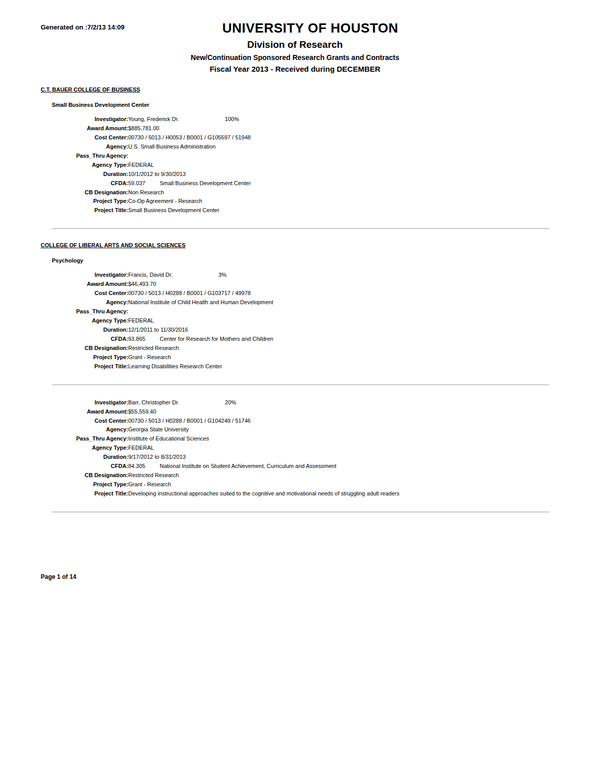Generated on :7/2/13 14:09
UNIVERSITY OF HOUSTON
Division of Research
New/Continuation Sponsored Research Grants and Contracts
Fiscal Year 2013 - Received during DECEMBER
C.T. BAUER COLLEGE OF BUSINESS
Small Business Development Center
| Investigator: | Young, Frederick Dr. 100% |
| Award Amount: | $885,781.00 |
| Cost Center: | 00730 / 5013 / H0053 / B0001 / G105597 / 51948 |
| Agency: | U.S. Small Business Administration |
| Pass_Thru Agency: | |
| Agency Type: | FEDERAL |
| Duration: | 10/1/2012 to 9/30/2013 |
| CFDA: | 59.037 Small Business Development Center |
| CB Designation: | Non Research |
| Project Type: | Co-Op Agreement - Research |
| Project Title: | Small Business Development Center |
COLLEGE OF LIBERAL ARTS AND SOCIAL SCIENCES
Psychology
| Investigator: | Francis, David Dr. 3% |
| Award Amount: | $46,493.70 |
| Cost Center: | 00730 / 5013 / H0288 / B0001 / G103717 / 49978 |
| Agency: | National Institute of Child Health and Human Development |
| Pass_Thru Agency: | |
| Agency Type: | FEDERAL |
| Duration: | 12/1/2011 to 11/30/2016 |
| CFDA: | 93.865 Center for Research for Mothers and Children |
| CB Designation: | Restricted Research |
| Project Type: | Grant - Research |
| Project Title: | Learning Disabilities Research Center |
| Investigator: | Barr, Christopher Dr. 20% |
| Award Amount: | $55,559.40 |
| Cost Center: | 00730 / 5013 / H0288 / B0001 / G104249 / 51746 |
| Agency: | Georgia State University |
| Pass_Thru Agency: | Institute of Educational Sciences |
| Agency Type: | FEDERAL |
| Duration: | 9/17/2012 to 8/31/2013 |
| CFDA: | 84.305 National Institute on Student Achievement, Curriculum and Assessment |
| CB Designation: | Restricted Research |
| Project Type: | Grant - Research |
| Project Title: | Developing instructional approaches suited to the cognitive and motivational needs of struggling adult readers |
Page 1 of 14